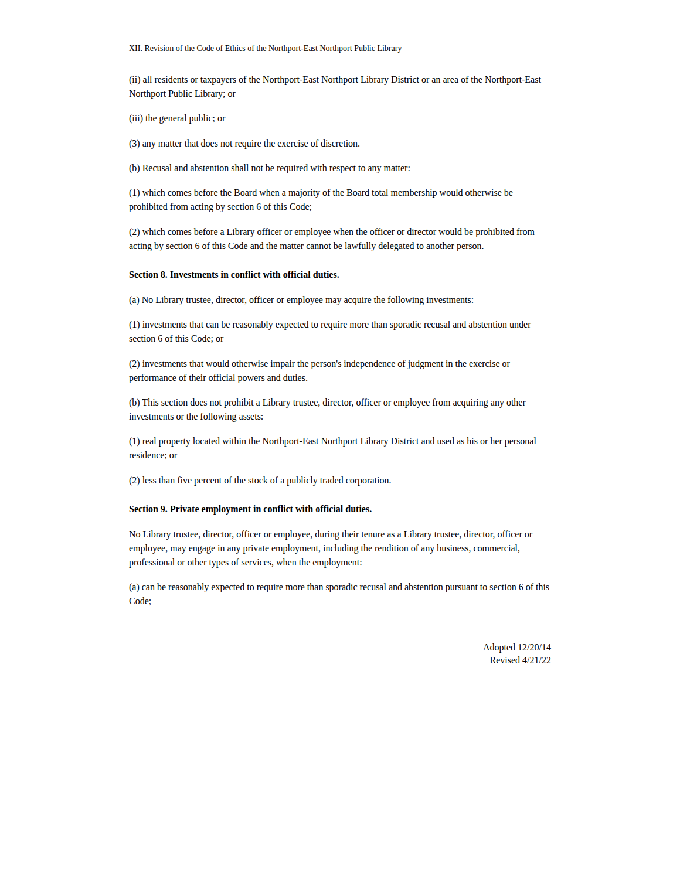XII. Revision of the Code of Ethics of the Northport-East Northport Public Library
(ii) all residents or taxpayers of the Northport-East Northport Library District or an area of the Northport-East Northport Public Library; or
(iii) the general public; or
(3) any matter that does not require the exercise of discretion.
(b) Recusal and abstention shall not be required with respect to any matter:
(1) which comes before the Board when a majority of the Board total membership would otherwise be prohibited from acting by section 6 of this Code;
(2) which comes before a Library officer or employee when the officer or director would be prohibited from acting by section 6 of this Code and the matter cannot be lawfully delegated to another person.
Section 8. Investments in conflict with official duties.
(a) No Library trustee, director, officer or employee may acquire the following investments:
(1) investments that can be reasonably expected to require more than sporadic recusal and abstention under section 6 of this Code; or
(2) investments that would otherwise impair the person's independence of judgment in the exercise or performance of their official powers and duties.
(b) This section does not prohibit a Library trustee, director, officer or employee from acquiring any other investments or the following assets:
(1) real property located within the Northport-East Northport Library District and used as his or her personal residence; or
(2) less than five percent of the stock of a publicly traded corporation.
Section 9. Private employment in conflict with official duties.
No Library trustee, director, officer or employee, during their tenure as a Library trustee, director, officer or employee, may engage in any private employment, including the rendition of any business, commercial, professional or other types of services, when the employment:
(a) can be reasonably expected to require more than sporadic recusal and abstention pursuant to section 6 of this Code;
Adopted 12/20/14
Revised 4/21/22